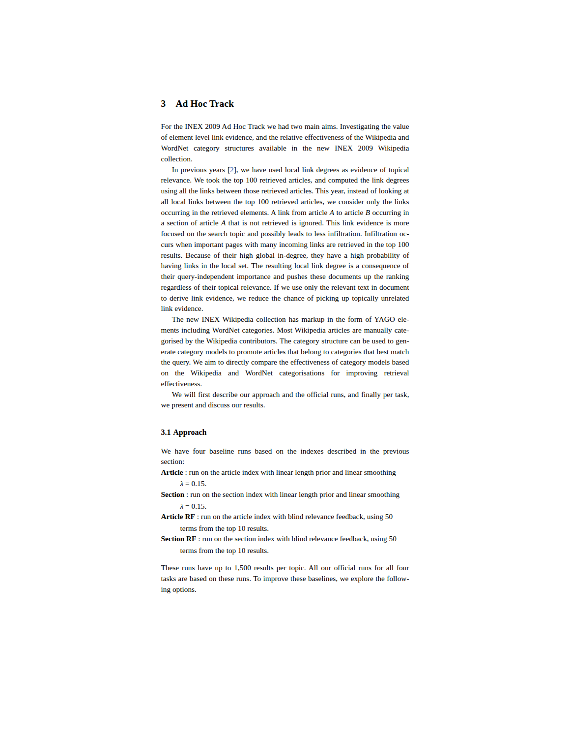3 Ad Hoc Track
For the INEX 2009 Ad Hoc Track we had two main aims. Investigating the value of element level link evidence, and the relative effectiveness of the Wikipedia and WordNet category structures available in the new INEX 2009 Wikipedia collection.
In previous years [2], we have used local link degrees as evidence of topical relevance. We took the top 100 retrieved articles, and computed the link degrees using all the links between those retrieved articles. This year, instead of looking at all local links between the top 100 retrieved articles, we consider only the links occurring in the retrieved elements. A link from article A to article B occurring in a section of article A that is not retrieved is ignored. This link evidence is more focused on the search topic and possibly leads to less infiltration. Infiltration occurs when important pages with many incoming links are retrieved in the top 100 results. Because of their high global in-degree, they have a high probability of having links in the local set. The resulting local link degree is a consequence of their query-independent importance and pushes these documents up the ranking regardless of their topical relevance. If we use only the relevant text in document to derive link evidence, we reduce the chance of picking up topically unrelated link evidence.
The new INEX Wikipedia collection has markup in the form of YAGO elements including WordNet categories. Most Wikipedia articles are manually categorised by the Wikipedia contributors. The category structure can be used to generate category models to promote articles that belong to categories that best match the query. We aim to directly compare the effectiveness of category models based on the Wikipedia and WordNet categorisations for improving retrieval effectiveness.
We will first describe our approach and the official runs, and finally per task, we present and discuss our results.
3.1 Approach
We have four baseline runs based on the indexes described in the previous section:
Article : run on the article index with linear length prior and linear smoothing λ = 0.15. Section : run on the section index with linear length prior and linear smoothing λ = 0.15. Article RF : run on the article index with blind relevance feedback, using 50 terms from the top 10 results. Section RF : run on the section index with blind relevance feedback, using 50 terms from the top 10 results.
These runs have up to 1,500 results per topic. All our official runs for all four tasks are based on these runs. To improve these baselines, we explore the following options.